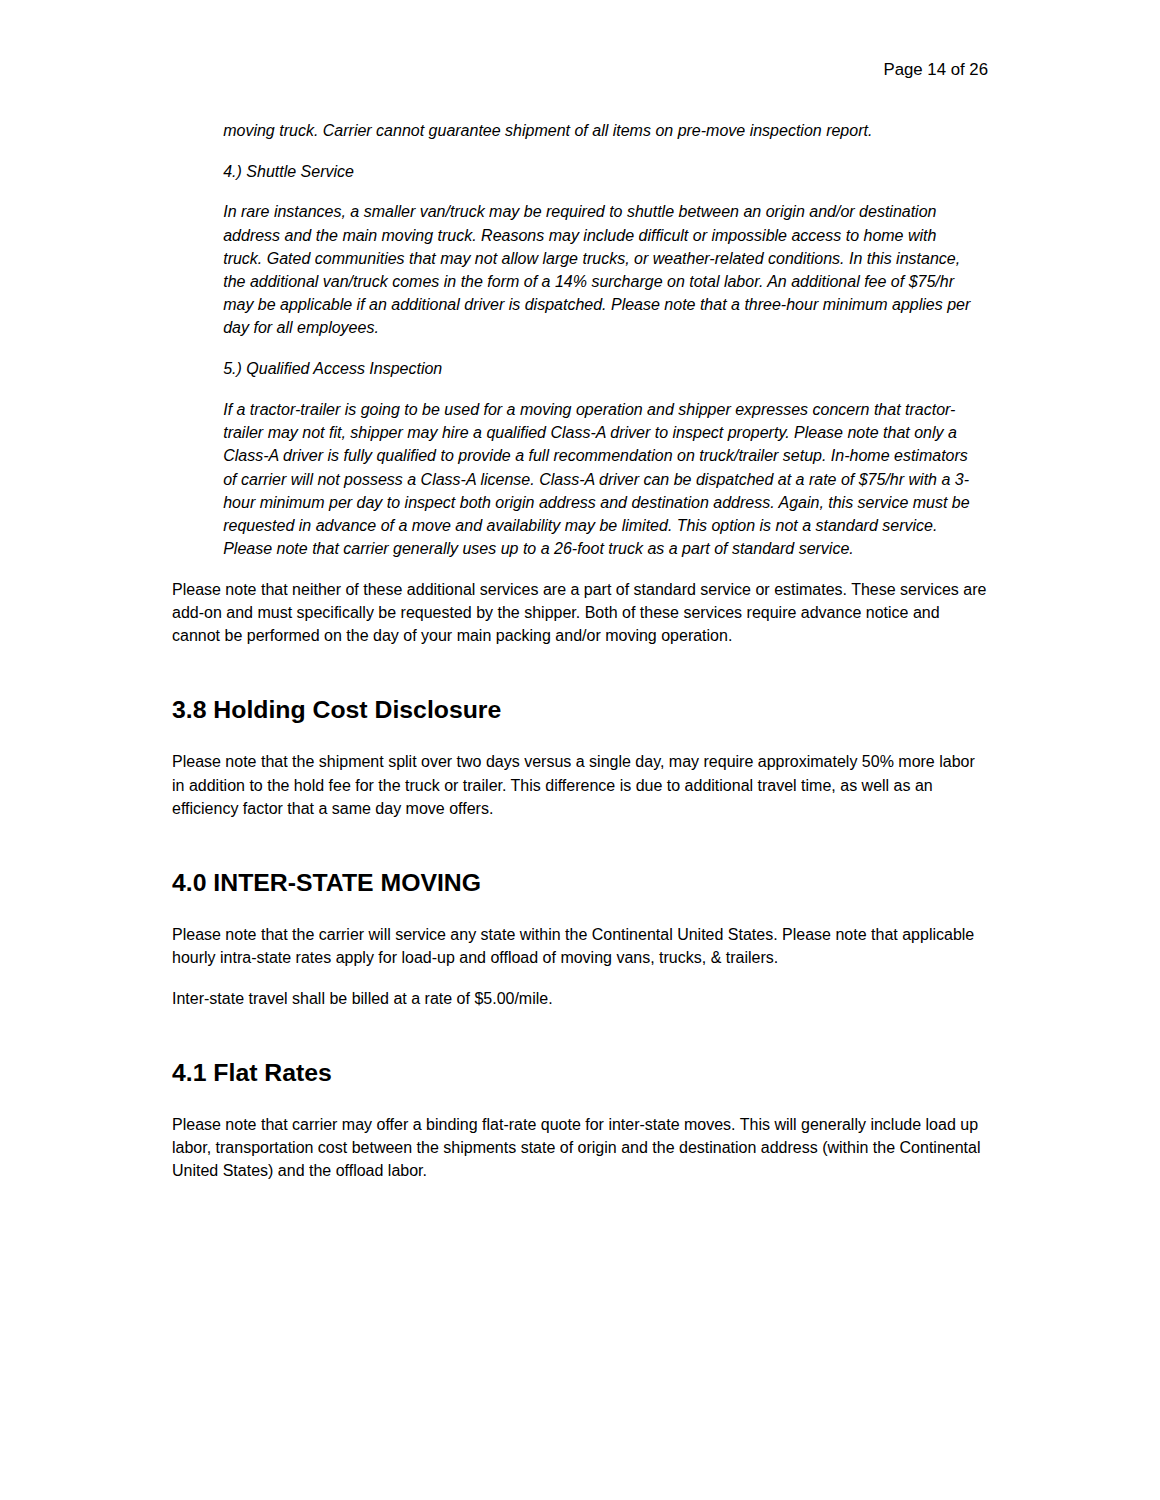Page 14 of 26
moving truck. Carrier cannot guarantee shipment of all items on pre-move inspection report.
4.) Shuttle Service
In rare instances, a smaller van/truck may be required to shuttle between an origin and/or destination address and the main moving truck. Reasons may include difficult or impossible access to home with truck. Gated communities that may not allow large trucks, or weather-related conditions. In this instance, the additional van/truck comes in the form of a 14% surcharge on total labor. An additional fee of $75/hr may be applicable if an additional driver is dispatched. Please note that a three-hour minimum applies per day for all employees.
5.) Qualified Access Inspection
If a tractor-trailer is going to be used for a moving operation and shipper expresses concern that tractor-trailer may not fit, shipper may hire a qualified Class-A driver to inspect property. Please note that only a Class-A driver is fully qualified to provide a full recommendation on truck/trailer setup. In-home estimators of carrier will not possess a Class-A license. Class-A driver can be dispatched at a rate of $75/hr with a 3-hour minimum per day to inspect both origin address and destination address. Again, this service must be requested in advance of a move and availability may be limited. This option is not a standard service. Please note that carrier generally uses up to a 26-foot truck as a part of standard service.
Please note that neither of these additional services are a part of standard service or estimates. These services are add-on and must specifically be requested by the shipper. Both of these services require advance notice and cannot be performed on the day of your main packing and/or moving operation.
3.8 Holding Cost Disclosure
Please note that the shipment split over two days versus a single day, may require approximately 50% more labor in addition to the hold fee for the truck or trailer. This difference is due to additional travel time, as well as an efficiency factor that a same day move offers.
4.0 INTER-STATE MOVING
Please note that the carrier will service any state within the Continental United States. Please note that applicable hourly intra-state rates apply for load-up and offload of moving vans, trucks, & trailers.
Inter-state travel shall be billed at a rate of $5.00/mile.
4.1 Flat Rates
Please note that carrier may offer a binding flat-rate quote for inter-state moves. This will generally include load up labor, transportation cost between the shipments state of origin and the destination address (within the Continental United States) and the offload labor.